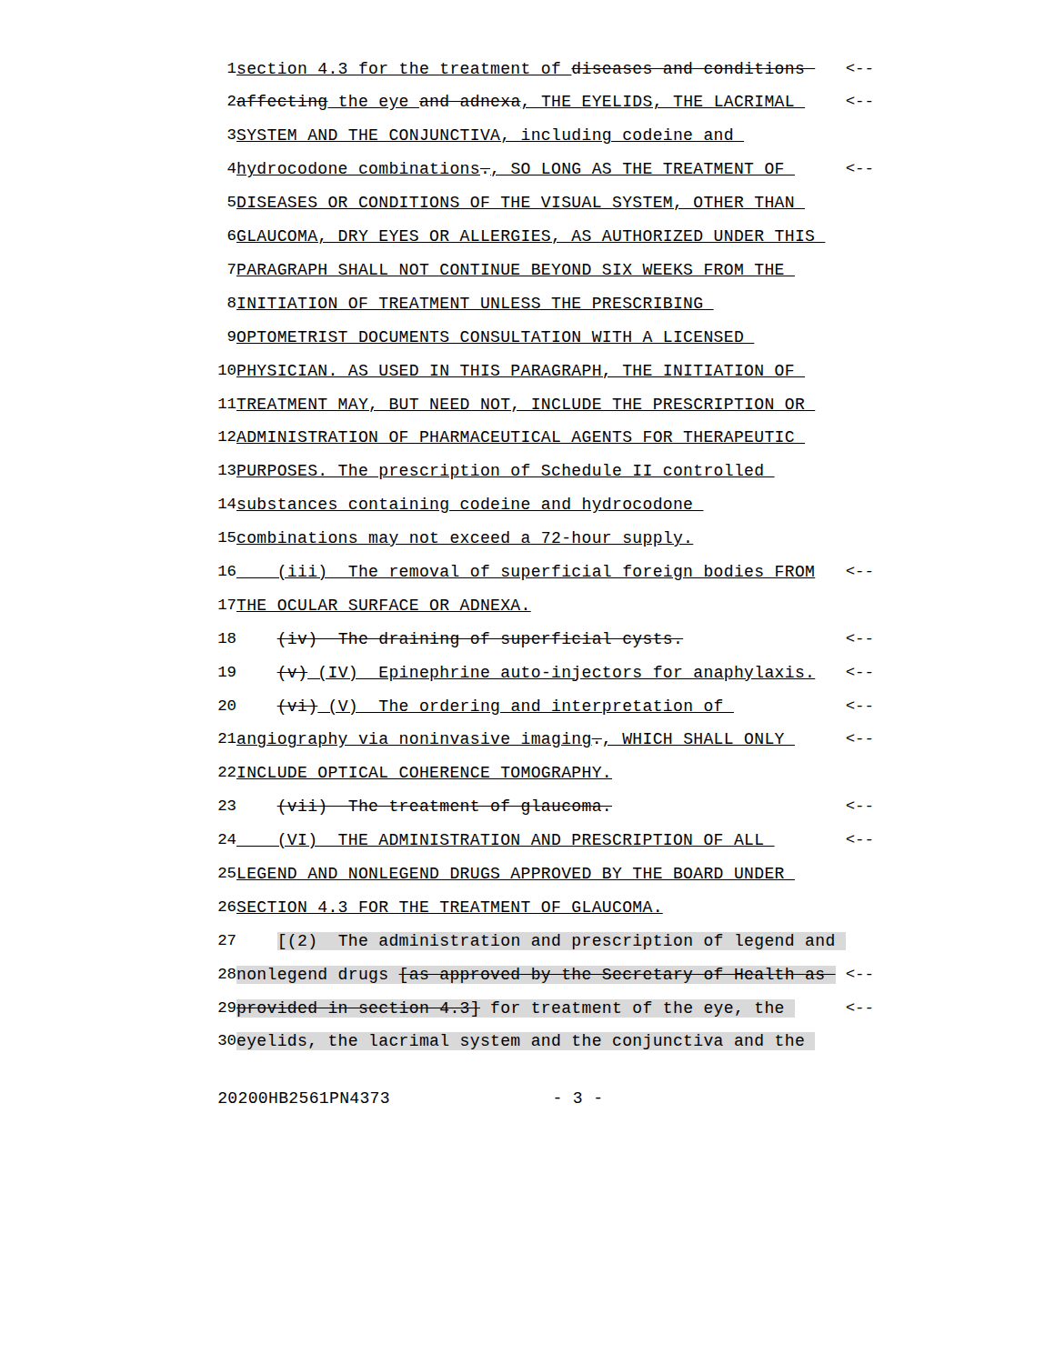| 1 | section 4.3 for the treatment of diseases and conditions | <-- |
| 2 | affecting the eye and adnexa , THE EYELIDS, THE LACRIMAL | <-- |
| 3 | SYSTEM AND THE CONJUNCTIVA, including codeine and | |
| 4 | hydrocodone combinations . , SO LONG AS THE TREATMENT OF | <-- |
| 5 | DISEASES OR CONDITIONS OF THE VISUAL SYSTEM, OTHER THAN | |
| 6 | GLAUCOMA, DRY EYES OR ALLERGIES, AS AUTHORIZED UNDER THIS | |
| 7 | PARAGRAPH SHALL NOT CONTINUE BEYOND SIX WEEKS FROM THE | |
| 8 | INITIATION OF TREATMENT UNLESS THE PRESCRIBING | |
| 9 | OPTOMETRIST DOCUMENTS CONSULTATION WITH A LICENSED | |
| 10 | PHYSICIAN. AS USED IN THIS PARAGRAPH, THE INITIATION OF | |
| 11 | TREATMENT MAY, BUT NEED NOT, INCLUDE THE PRESCRIPTION OR | |
| 12 | ADMINISTRATION OF PHARMACEUTICAL AGENTS FOR THERAPEUTIC | |
| 13 | PURPOSES. The prescription of Schedule II controlled | |
| 14 | substances containing codeine and hydrocodone | |
| 15 | combinations may not exceed a 72-hour supply. | |
| 16 | (iii) The removal of superficial foreign bodies FROM | <-- |
| 17 | THE OCULAR SURFACE OR ADNEXA. | |
| 18 | (iv) The draining of superficial cysts. | <-- |
| 19 | (v) (IV) Epinephrine auto-injectors for anaphylaxis. | <-- |
| 20 | (vi) (V) The ordering and interpretation of | <-- |
| 21 | angiography via noninvasive imaging . , WHICH SHALL ONLY | <-- |
| 22 | INCLUDE OPTICAL COHERENCE TOMOGRAPHY. | |
| 23 | (vii) The treatment of glaucoma. | <-- |
| 24 | (VI) THE ADMINISTRATION AND PRESCRIPTION OF ALL | <-- |
| 25 | LEGEND AND NONLEGEND DRUGS APPROVED BY THE BOARD UNDER | |
| 26 | SECTION 4.3 FOR THE TREATMENT OF GLAUCOMA. | |
| 27 | [(2) The administration and prescription of legend and | |
| 28 | nonlegend drugs [as approved by the Secretary of Health as | <-- |
| 29 | provided in section 4.3] for treatment of the eye, the | <-- |
| 30 | eyelids, the lacrimal system and the conjunctiva and the | |
20200HB2561PN4373 - 3 -